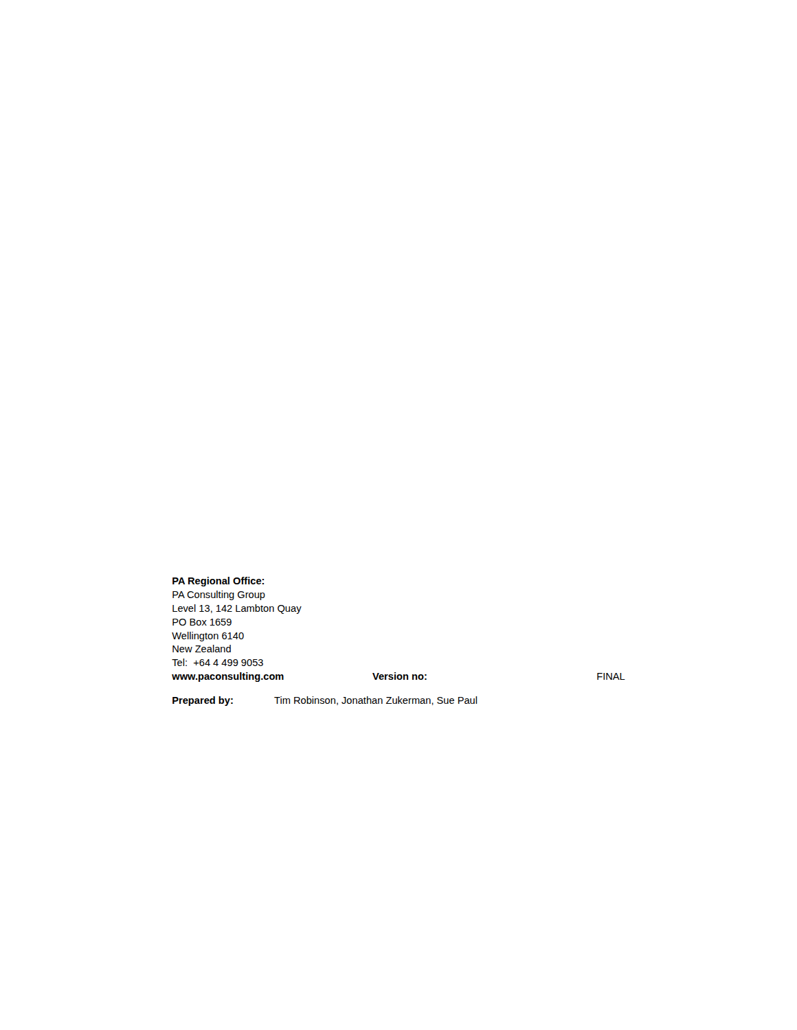PA Regional Office:
PA Consulting Group
Level 13, 142 Lambton Quay
PO Box 1659
Wellington 6140
New Zealand
Tel: +64 4 499 9053
www.paconsulting.com
Version no:
FINAL
Prepared by:
Tim Robinson, Jonathan Zukerman, Sue Paul